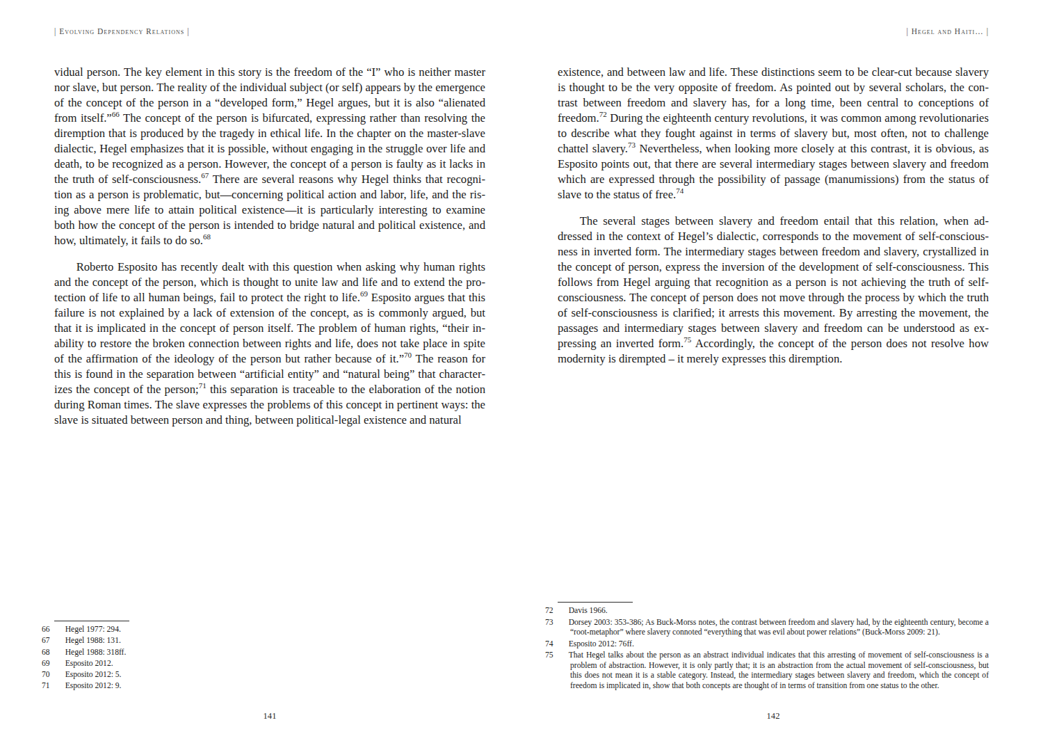| Evolving Dependency Relations |
vidual person. The key element in this story is the freedom of the “I” who is neither master nor slave, but person. The reality of the individual subject (or self) appears by the emergence of the concept of the person in a “developed form,” Hegel argues, but it is also “alienated from itself.”66 The concept of the person is bifurcated, expressing rather than resolving the diremption that is produced by the tragedy in ethical life. In the chapter on the master-slave dialectic, Hegel emphasizes that it is possible, without engaging in the struggle over life and death, to be recognized as a person. However, the concept of a person is faulty as it lacks in the truth of self-consciousness.67 There are several reasons why Hegel thinks that recognition as a person is problematic, but—concerning political action and labor, life, and the rising above mere life to attain political existence—it is particularly interesting to examine both how the concept of the person is intended to bridge natural and political existence, and how, ultimately, it fails to do so.68
Roberto Esposito has recently dealt with this question when asking why human rights and the concept of the person, which is thought to unite law and life and to extend the protection of life to all human beings, fail to protect the right to life.69 Esposito argues that this failure is not explained by a lack of extension of the concept, as is commonly argued, but that it is implicated in the concept of person itself. The problem of human rights, “their inability to restore the broken connection between rights and life, does not take place in spite of the affirmation of the ideology of the person but rather because of it.”70 The reason for this is found in the separation between “artificial entity” and “natural being” that characterizes the concept of the person;71 this separation is traceable to the elaboration of the notion during Roman times. The slave expresses the problems of this concept in pertinent ways: the slave is situated between person and thing, between political-legal existence and natural
66 Hegel 1977: 294.
67 Hegel 1988: 131.
68 Hegel 1988: 318ff.
69 Esposito 2012.
70 Esposito 2012: 5.
71 Esposito 2012: 9.
141
| Hegel and Haiti… |
existence, and between law and life. These distinctions seem to be clear-cut because slavery is thought to be the very opposite of freedom. As pointed out by several scholars, the contrast between freedom and slavery has, for a long time, been central to conceptions of freedom.72 During the eighteenth century revolutions, it was common among revolutionaries to describe what they fought against in terms of slavery but, most often, not to challenge chattel slavery.73 Nevertheless, when looking more closely at this contrast, it is obvious, as Esposito points out, that there are several intermediary stages between slavery and freedom which are expressed through the possibility of passage (manumissions) from the status of slave to the status of free.74
The several stages between slavery and freedom entail that this relation, when addressed in the context of Hegel’s dialectic, corresponds to the movement of self-consciousness in inverted form. The intermediary stages between freedom and slavery, crystallized in the concept of person, express the inversion of the development of self-consciousness. This follows from Hegel arguing that recognition as a person is not achieving the truth of self-consciousness. The concept of person does not move through the process by which the truth of self-consciousness is clarified; it arrests this movement. By arresting the movement, the passages and intermediary stages between slavery and freedom can be understood as expressing an inverted form.75 Accordingly, the concept of the person does not resolve how modernity is dirempted – it merely expresses this diremption.
72 Davis 1966.
73 Dorsey 2003: 353-386; As Buck-Morss notes, the contrast between freedom and slavery had, by the eighteenth century, become a “root-metaphor” where slavery connoted “everything that was evil about power relations” (Buck-Morss 2009: 21).
74 Esposito 2012: 76ff.
75 That Hegel talks about the person as an abstract individual indicates that this arresting of movement of self-consciousness is a problem of abstraction. However, it is only partly that; it is an abstraction from the actual movement of self-consciousness, but this does not mean it is a stable category. Instead, the intermediary stages between slavery and freedom, which the concept of freedom is implicated in, show that both concepts are thought of in terms of transition from one status to the other.
142